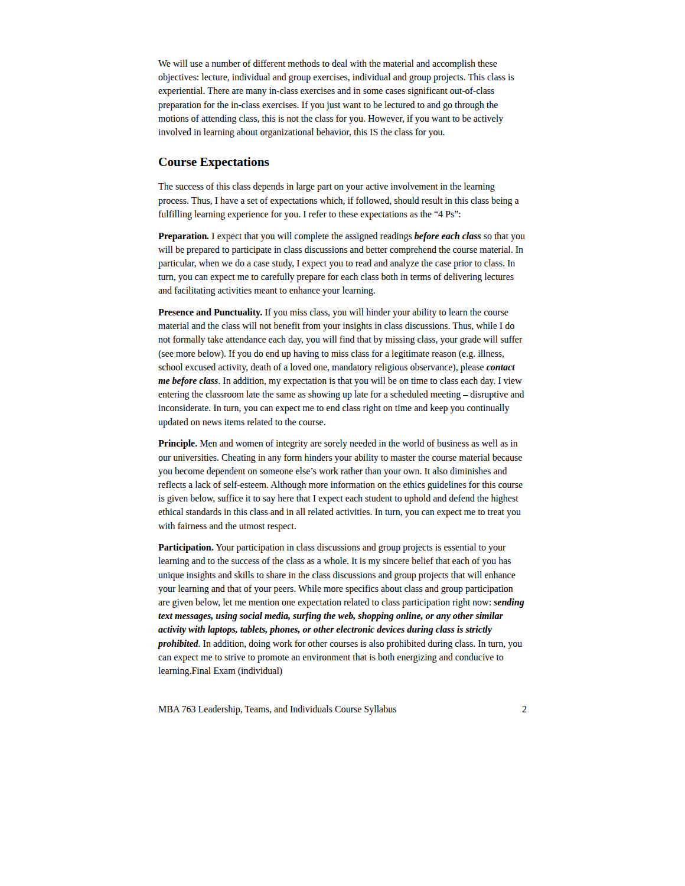We will use a number of different methods to deal with the material and accomplish these objectives: lecture, individual and group exercises, individual and group projects. This class is experiential. There are many in-class exercises and in some cases significant out-of-class preparation for the in-class exercises. If you just want to be lectured to and go through the motions of attending class, this is not the class for you. However, if you want to be actively involved in learning about organizational behavior, this IS the class for you.
Course Expectations
The success of this class depends in large part on your active involvement in the learning process. Thus, I have a set of expectations which, if followed, should result in this class being a fulfilling learning experience for you. I refer to these expectations as the “4 Ps”:
Preparation. I expect that you will complete the assigned readings before each class so that you will be prepared to participate in class discussions and better comprehend the course material. In particular, when we do a case study, I expect you to read and analyze the case prior to class. In turn, you can expect me to carefully prepare for each class both in terms of delivering lectures and facilitating activities meant to enhance your learning.
Presence and Punctuality. If you miss class, you will hinder your ability to learn the course material and the class will not benefit from your insights in class discussions. Thus, while I do not formally take attendance each day, you will find that by missing class, your grade will suffer (see more below). If you do end up having to miss class for a legitimate reason (e.g. illness, school excused activity, death of a loved one, mandatory religious observance), please contact me before class. In addition, my expectation is that you will be on time to class each day. I view entering the classroom late the same as showing up late for a scheduled meeting – disruptive and inconsiderate. In turn, you can expect me to end class right on time and keep you continually updated on news items related to the course.
Principle. Men and women of integrity are sorely needed in the world of business as well as in our universities. Cheating in any form hinders your ability to master the course material because you become dependent on someone else’s work rather than your own. It also diminishes and reflects a lack of self-esteem. Although more information on the ethics guidelines for this course is given below, suffice it to say here that I expect each student to uphold and defend the highest ethical standards in this class and in all related activities. In turn, you can expect me to treat you with fairness and the utmost respect.
Participation. Your participation in class discussions and group projects is essential to your learning and to the success of the class as a whole. It is my sincere belief that each of you has unique insights and skills to share in the class discussions and group projects that will enhance your learning and that of your peers. While more specifics about class and group participation are given below, let me mention one expectation related to class participation right now: sending text messages, using social media, surfing the web, shopping online, or any other similar activity with laptops, tablets, phones, or other electronic devices during class is strictly prohibited. In addition, doing work for other courses is also prohibited during class. In turn, you can expect me to strive to promote an environment that is both energizing and conducive to learning.Final Exam (individual)
MBA 763 Leadership, Teams, and Individuals Course Syllabus 2